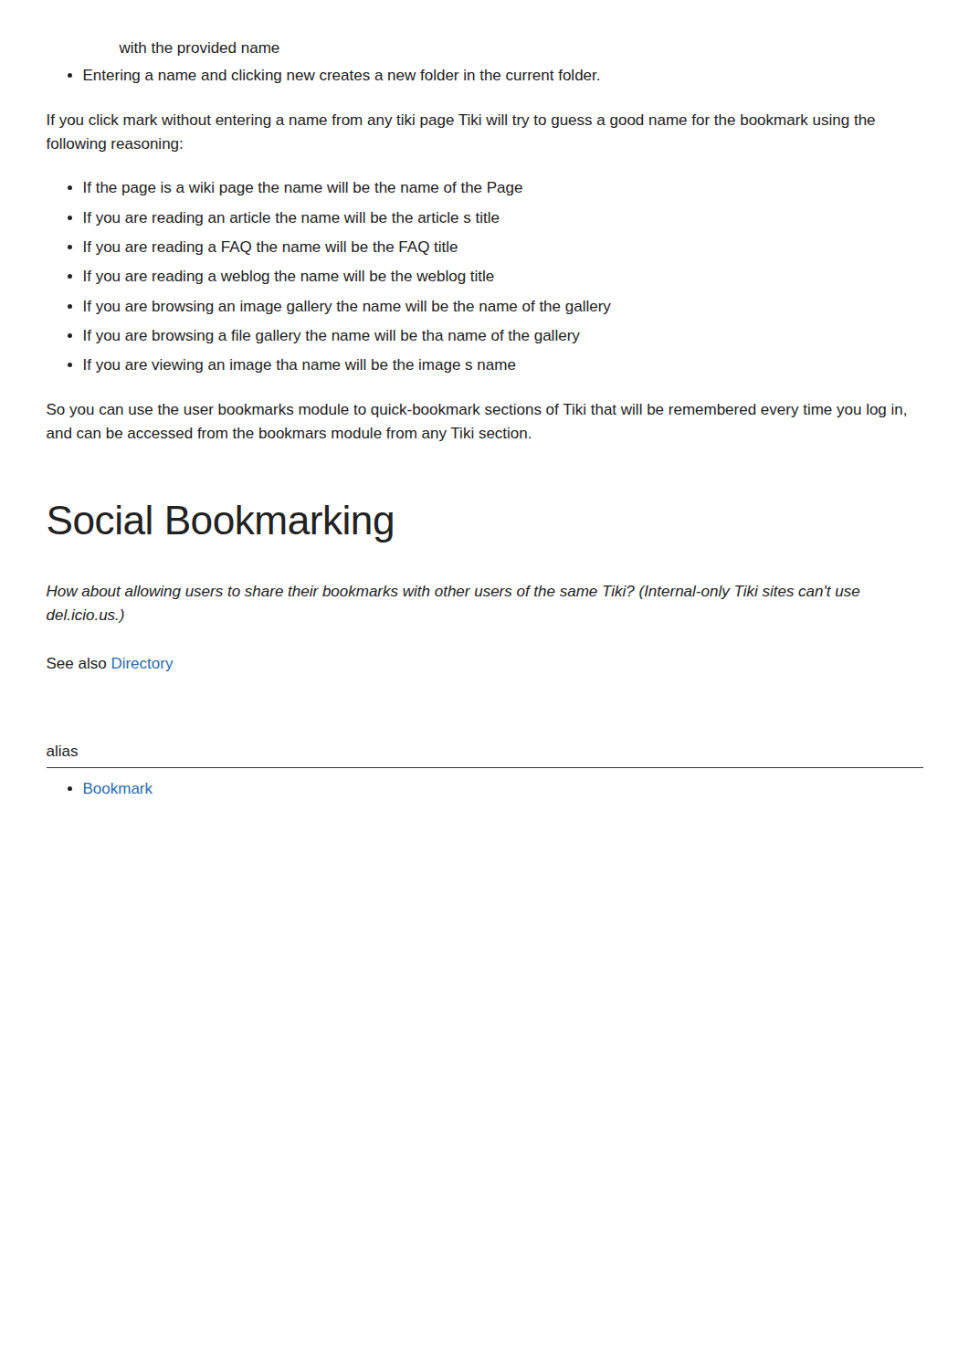with the provided name
Entering a name and clicking new creates a new folder in the current folder.
If you click mark without entering a name from any tiki page Tiki will try to guess a good name for the bookmark using the following reasoning:
If the page is a wiki page the name will be the name of the Page
If you are reading an article the name will be the article s title
If you are reading a FAQ the name will be the FAQ title
If you are reading a weblog the name will be the weblog title
If you are browsing an image gallery the name will be the name of the gallery
If you are browsing a file gallery the name will be tha name of the gallery
If you are viewing an image tha name will be the image s name
So you can use the user bookmarks module to quick-bookmark sections of Tiki that will be remembered every time you log in, and can be accessed from the bookmars module from any Tiki section.
Social Bookmarking
How about allowing users to share their bookmarks with other users of the same Tiki? (Internal-only Tiki sites can't use del.icio.us.)
See also Directory
alias
Bookmark